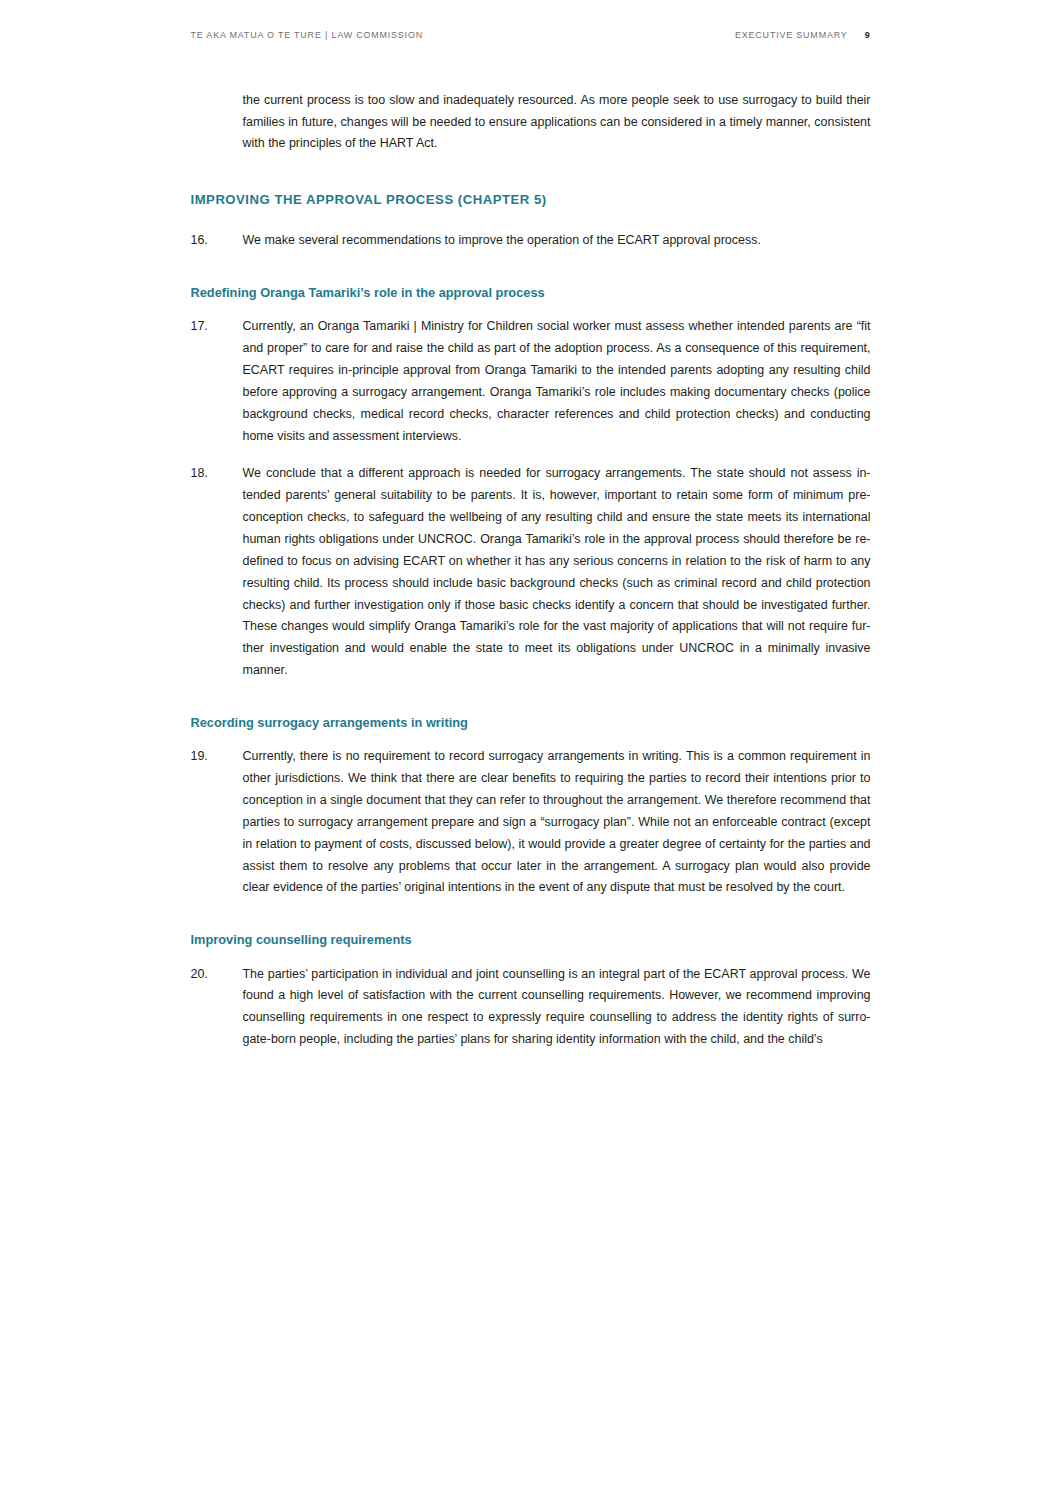TE AKA MATUA O TE TURE | LAW COMMISSION EXECUTIVE SUMMARY 9
the current process is too slow and inadequately resourced. As more people seek to use surrogacy to build their families in future, changes will be needed to ensure applications can be considered in a timely manner, consistent with the principles of the HART Act.
Improving the approval process (Chapter 5)
16.
We make several recommendations to improve the operation of the ECART approval process.
Redefining Oranga Tamariki’s role in the approval process
17.
Currently, an Oranga Tamariki | Ministry for Children social worker must assess whether intended parents are “fit and proper” to care for and raise the child as part of the adoption process. As a consequence of this requirement, ECART requires in-principle approval from Oranga Tamariki to the intended parents adopting any resulting child before approving a surrogacy arrangement. Oranga Tamariki’s role includes making documentary checks (police background checks, medical record checks, character references and child protection checks) and conducting home visits and assessment interviews.
18.
We conclude that a different approach is needed for surrogacy arrangements. The state should not assess intended parents’ general suitability to be parents. It is, however, important to retain some form of minimum pre-conception checks, to safeguard the wellbeing of any resulting child and ensure the state meets its international human rights obligations under UNCROC. Oranga Tamariki’s role in the approval process should therefore be redefined to focus on advising ECART on whether it has any serious concerns in relation to the risk of harm to any resulting child. Its process should include basic background checks (such as criminal record and child protection checks) and further investigation only if those basic checks identify a concern that should be investigated further. These changes would simplify Oranga Tamariki’s role for the vast majority of applications that will not require further investigation and would enable the state to meet its obligations under UNCROC in a minimally invasive manner.
Recording surrogacy arrangements in writing
19.
Currently, there is no requirement to record surrogacy arrangements in writing. This is a common requirement in other jurisdictions. We think that there are clear benefits to requiring the parties to record their intentions prior to conception in a single document that they can refer to throughout the arrangement. We therefore recommend that parties to surrogacy arrangement prepare and sign a “surrogacy plan”. While not an enforceable contract (except in relation to payment of costs, discussed below), it would provide a greater degree of certainty for the parties and assist them to resolve any problems that occur later in the arrangement. A surrogacy plan would also provide clear evidence of the parties’ original intentions in the event of any dispute that must be resolved by the court.
Improving counselling requirements
20.
The parties’ participation in individual and joint counselling is an integral part of the ECART approval process. We found a high level of satisfaction with the current counselling requirements. However, we recommend improving counselling requirements in one respect to expressly require counselling to address the identity rights of surrogate-born people, including the parties’ plans for sharing identity information with the child, and the child’s